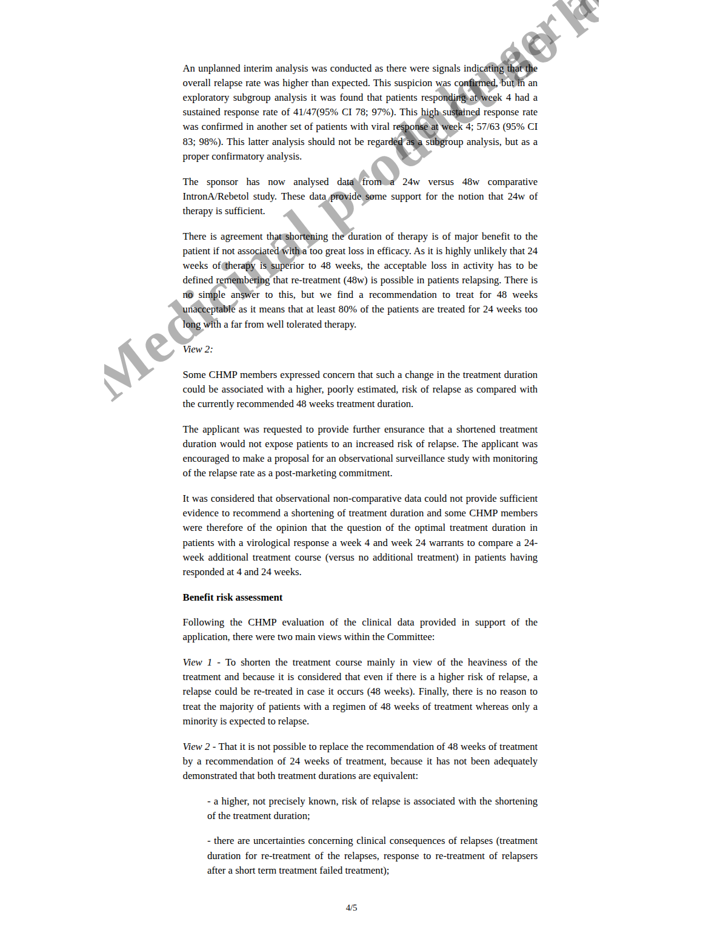An unplanned interim analysis was conducted as there were signals indicating that the overall relapse rate was higher than expected. This suspicion was confirmed, but in an exploratory subgroup analysis it was found that patients responding at week 4 had a sustained response rate of 41/47(95% CI 78; 97%). This high sustained response rate was confirmed in another set of patients with viral response at week 4; 57/63 (95% CI 83; 98%). This latter analysis should not be regarded as a subgroup analysis, but as a proper confirmatory analysis.
The sponsor has now analysed data from a 24w versus 48w comparative IntronA/Rebetol study. These data provide some support for the notion that 24w of therapy is sufficient.
There is agreement that shortening the duration of therapy is of major benefit to the patient if not associated with a too great loss in efficacy. As it is highly unlikely that 24 weeks of therapy is superior to 48 weeks, the acceptable loss in activity has to be defined remembering that re-treatment (48w) is possible in patients relapsing. There is no simple answer to this, but we find a recommendation to treat for 48 weeks unacceptable as it means that at least 80% of the patients are treated for 24 weeks too long with a far from well tolerated therapy.
View 2:
Some CHMP members expressed concern that such a change in the treatment duration could be associated with a higher, poorly estimated, risk of relapse as compared with the currently recommended 48 weeks treatment duration.
The applicant was requested to provide further ensurance that a shortened treatment duration would not expose patients to an increased risk of relapse. The applicant was encouraged to make a proposal for an observational surveillance study with monitoring of the relapse rate as a post-marketing commitment.
It was considered that observational non-comparative data could not provide sufficient evidence to recommend a shortening of treatment duration and some CHMP members were therefore of the opinion that the question of the optimal treatment duration in patients with a virological response a week 4 and week 24 warrants to compare a 24-week additional treatment course (versus no additional treatment) in patients having responded at 4 and 24 weeks.
Benefit risk assessment
Following the CHMP evaluation of the clinical data provided in support of the application, there were two main views within the Committee:
View 1 - To shorten the treatment course mainly in view of the heaviness of the treatment and because it is considered that even if there is a higher risk of relapse, a relapse could be re-treated in case it occurs (48 weeks). Finally, there is no reason to treat the majority of patients with a regimen of 48 weeks of treatment whereas only a minority is expected to relapse.
View 2 - That it is not possible to replace the recommendation of 48 weeks of treatment by a recommendation of 24 weeks of treatment, because it has not been adequately demonstrated that both treatment durations are equivalent:
- a higher, not precisely known, risk of relapse is associated with the shortening of the treatment duration;
- there are uncertainties concerning clinical consequences of relapses (treatment duration for re-treatment of the relapses, response to re-treatment of relapsers after a short term treatment failed treatment);
Medicinal product no longer authorised
no longer authorised
4/5